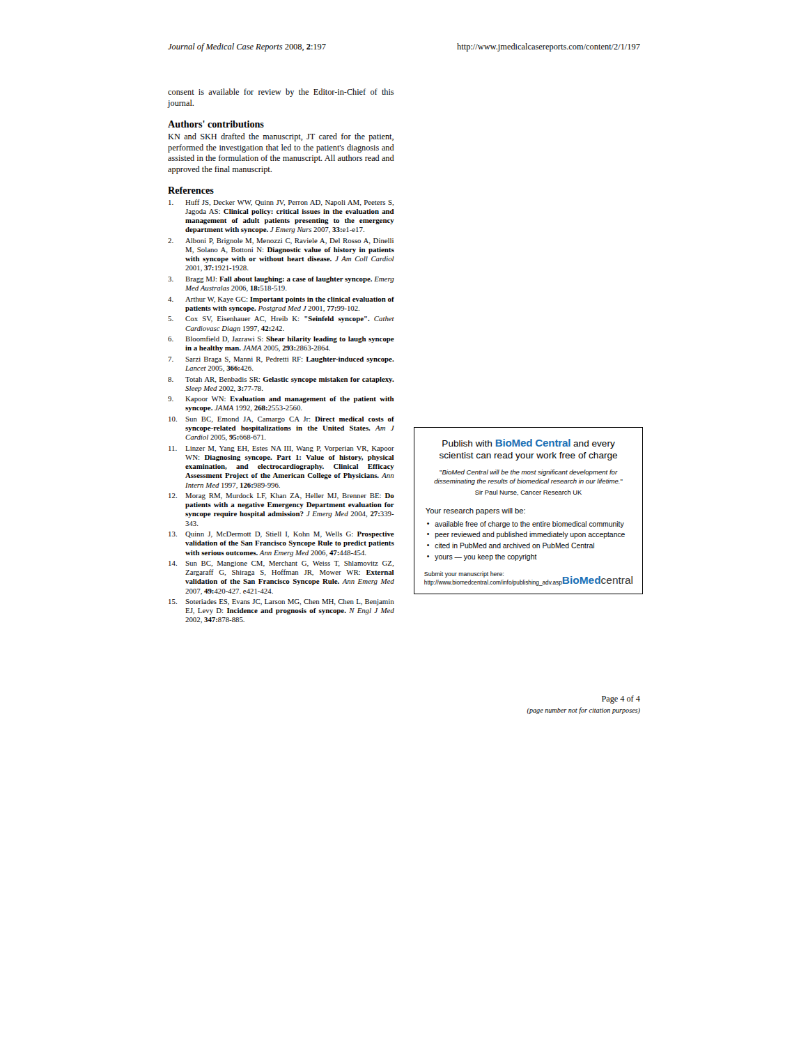Journal of Medical Case Reports 2008, 2:197
http://www.jmedicalcasereports.com/content/2/1/197
consent is available for review by the Editor-in-Chief of this journal.
Authors' contributions
KN and SKH drafted the manuscript, JT cared for the patient, performed the investigation that led to the patient's diagnosis and assisted in the formulation of the manuscript. All authors read and approved the final manuscript.
References
1. Huff JS, Decker WW, Quinn JV, Perron AD, Napoli AM, Peeters S, Jagoda AS: Clinical policy: critical issues in the evaluation and management of adult patients presenting to the emergency department with syncope. J Emerg Nurs 2007, 33: e1-e17.
2. Alboni P, Brignole M, Menozzi C, Raviele A, Del Rosso A, Dinelli M, Solano A, Bottoni N: Diagnostic value of history in patients with syncope with or without heart disease. J Am Coll Cardiol 2001, 37: 1921-1928.
3. Bragg MJ: Fall about laughing: a case of laughter syncope. Emerg Med Australas 2006, 18: 518-519.
4. Arthur W, Kaye GC: Important points in the clinical evaluation of patients with syncope. Postgrad Med J 2001, 77: 99-102.
5. Cox SV, Eisenhauer AC, Hreib K: "Seinfeld syncope". Cathet Cardiovasc Diagn 1997, 42: 242.
6. Bloomfield D, Jazrawi S: Shear hilarity leading to laugh syncope in a healthy man. JAMA 2005, 293: 2863-2864.
7. Sarzi Braga S, Manni R, Pedretti RF: Laughter-induced syncope. Lancet 2005, 366: 426.
8. Totah AR, Benbadis SR: Gelastic syncope mistaken for cataplexy. Sleep Med 2002, 3: 77-78.
9. Kapoor WN: Evaluation and management of the patient with syncope. JAMA 1992, 268: 2553-2560.
10. Sun BC, Emond JA, Camargo CA Jr: Direct medical costs of syncope-related hospitalizations in the United States. Am J Cardiol 2005, 95: 668-671.
11. Linzer M, Yang EH, Estes NA III, Wang P, Vorperian VR, Kapoor WN: Diagnosing syncope. Part 1: Value of history, physical examination, and electrocardiography. Clinical Efficacy Assessment Project of the American College of Physicians. Ann Intern Med 1997, 126: 989-996.
12. Morag RM, Murdock LF, Khan ZA, Heller MJ, Brenner BE: Do patients with a negative Emergency Department evaluation for syncope require hospital admission? J Emerg Med 2004, 27: 339-343.
13. Quinn J, McDermott D, Stiell I, Kohn M, Wells G: Prospective validation of the San Francisco Syncope Rule to predict patients with serious outcomes. Ann Emerg Med 2006, 47: 448-454.
14. Sun BC, Mangione CM, Merchant G, Weiss T, Shlamovitz GZ, Zargaraff G, Shiraga S, Hoffman JR, Mower WR: External validation of the San Francisco Syncope Rule. Ann Emerg Med 2007, 49: 420-427. e421-424.
15. Soteriades ES, Evans JC, Larson MG, Chen MH, Chen L, Benjamin EJ, Levy D: Incidence and prognosis of syncope. N Engl J Med 2002, 347: 878-885.
Publish with BioMed Central and every
scientist can read your work free of charge
"BioMed Central will be the most significant development for disseminating the results of biomedical research in our lifetime."
Sir Paul Nurse, Cancer Research UK
Your research papers will be:
available free of charge to the entire biomedical community
peer reviewed and published immediately upon acceptance
cited in PubMed and archived on PubMed Central
yours — you keep the copyright
Submit your manuscript here:
http://www.biomedcentral.com/info/publishing_adv.asp
BioMed central
Page 4 of 4
(page number not for citation purposes)